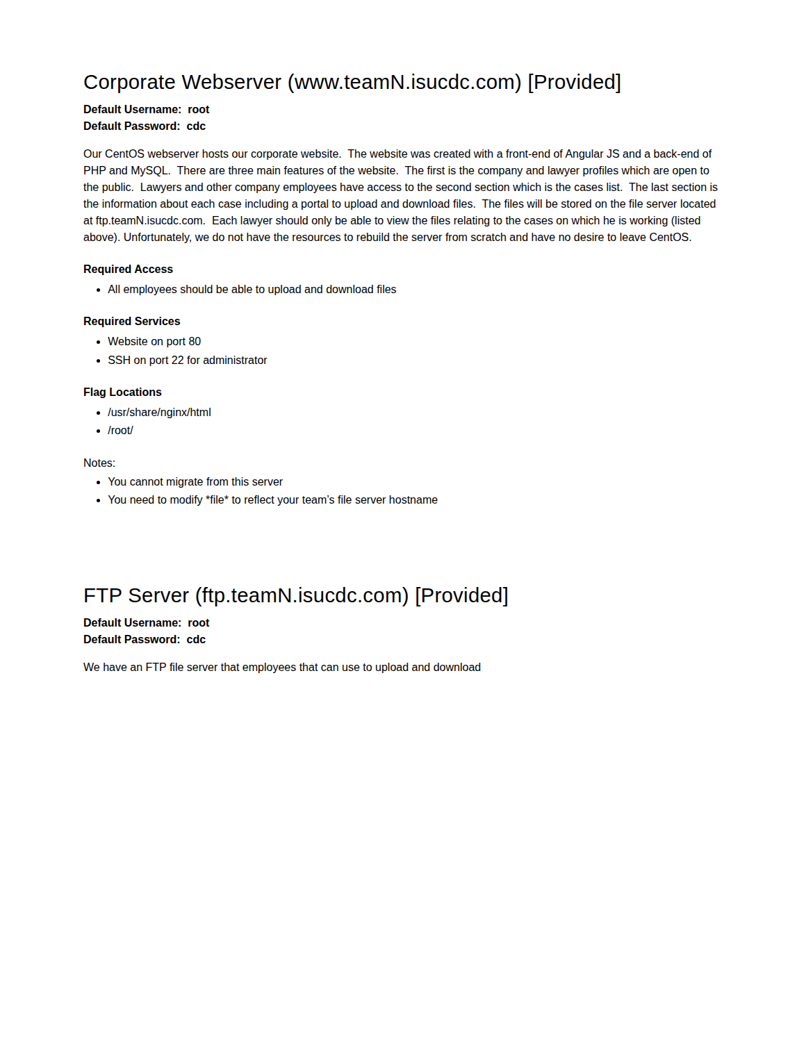Corporate Webserver (www.teamN.isucdc.com) [Provided]
Default Username: root
Default Password: cdc
Our CentOS webserver hosts our corporate website. The website was created with a front-end of Angular JS and a back-end of PHP and MySQL. There are three main features of the website. The first is the company and lawyer profiles which are open to the public. Lawyers and other company employees have access to the second section which is the cases list. The last section is the information about each case including a portal to upload and download files. The files will be stored on the file server located at ftp.teamN.isucdc.com. Each lawyer should only be able to view the files relating to the cases on which he is working (listed above). Unfortunately, we do not have the resources to rebuild the server from scratch and have no desire to leave CentOS.
Required Access
All employees should be able to upload and download files
Required Services
Website on port 80
SSH on port 22 for administrator
Flag Locations
/usr/share/nginx/html
/root/
Notes:
You cannot migrate from this server
You need to modify *file* to reflect your team’s file server hostname
FTP Server (ftp.teamN.isucdc.com) [Provided]
Default Username: root
Default Password: cdc
We have an FTP file server that employees that can use to upload and download